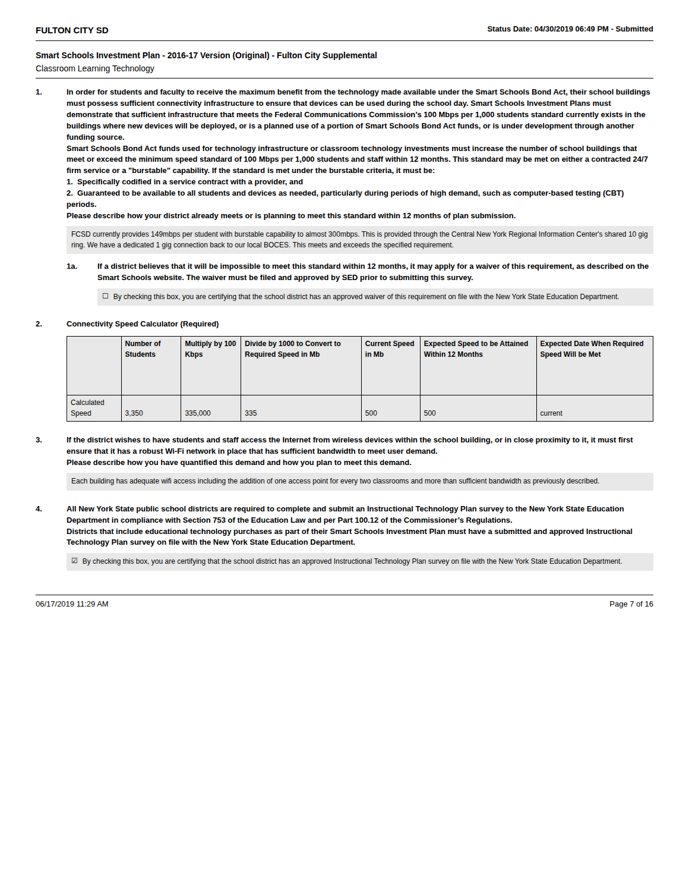FULTON CITY SD Status Date: 04/30/2019 06:49 PM - Submitted
Smart Schools Investment Plan - 2016-17 Version (Original) - Fulton City Supplemental
Classroom Learning Technology
1.
In order for students and faculty to receive the maximum benefit from the technology made available under the Smart Schools Bond Act, their school buildings must possess sufficient connectivity infrastructure to ensure that devices can be used during the school day. Smart Schools Investment Plans must demonstrate that sufficient infrastructure that meets the Federal Communications Commission’s 100 Mbps per 1,000 students standard currently exists in the buildings where new devices will be deployed, or is a planned use of a portion of Smart Schools Bond Act funds, or is under development through another funding source.
Smart Schools Bond Act funds used for technology infrastructure or classroom technology investments must increase the number of school buildings that meet or exceed the minimum speed standard of 100 Mbps per 1,000 students and staff within 12 months. This standard may be met on either a contracted 24/7 firm service or a "burstable" capability. If the standard is met under the burstable criteria, it must be:
1. Specifically codified in a service contract with a provider, and
2. Guaranteed to be available to all students and devices as needed, particularly during periods of high demand, such as computer-based testing (CBT) periods.
Please describe how your district already meets or is planning to meet this standard within 12 months of plan submission.
FCSD currently provides 149mbps per student with burstable capability to almost 300mbps. This is provided through the Central New York Regional Information Center's shared 10 gig ring. We have a dedicated 1 gig connection back to our local BOCES. This meets and exceeds the specified requirement.
1a.
If a district believes that it will be impossible to meet this standard within 12 months, it may apply for a waiver of this requirement, as described on the Smart Schools website. The waiver must be filed and approved by SED prior to submitting this survey.
☐ By checking this box, you are certifying that the school district has an approved waiver of this requirement on file with the New York State Education Department.
2.
Connectivity Speed Calculator (Required)
| | Number of Students | Multiply by 100 Kbps | Divide by 1000 to Convert to Required Speed in Mb | Current Speed in Mb | Expected Speed to be Attained Within 12 Months | Expected Date When Required Speed Will be Met |
| --- | --- | --- | --- | --- | --- | --- |
| Calculated Speed | 3,350 | 335,000 | 335 | 500 | 500 | current |
3.
If the district wishes to have students and staff access the Internet from wireless devices within the school building, or in close proximity to it, it must first ensure that it has a robust Wi-Fi network in place that has sufficient bandwidth to meet user demand.
Please describe how you have quantified this demand and how you plan to meet this demand.
Each building has adequate wifi access including the addition of one access point for every two classrooms and more than sufficient bandwidth as previously described.
4.
All New York State public school districts are required to complete and submit an Instructional Technology Plan survey to the New York State Education Department in compliance with Section 753 of the Education Law and per Part 100.12 of the Commissioner’s Regulations.
Districts that include educational technology purchases as part of their Smart Schools Investment Plan must have a submitted and approved Instructional Technology Plan survey on file with the New York State Education Department.
☑ By checking this box, you are certifying that the school district has an approved Instructional Technology Plan survey on file with the New York State Education Department.
06/17/2019 11:29 AM Page 7 of 16